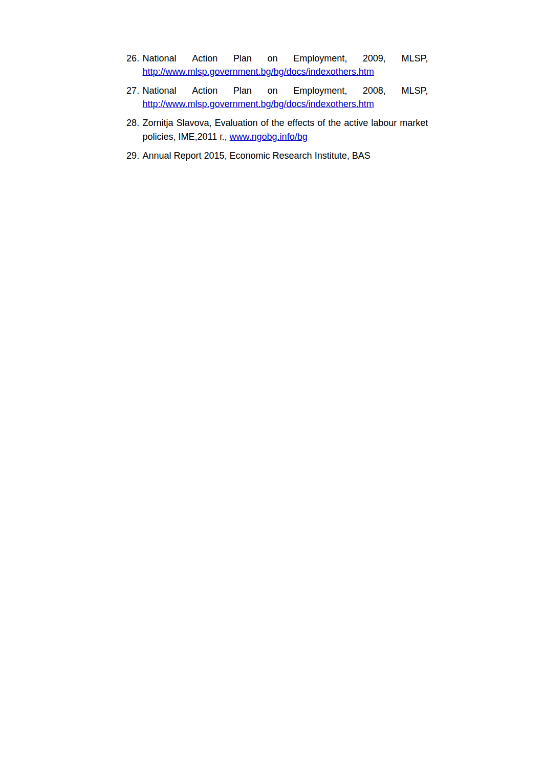26. National Action Plan on Employment, 2009, MLSP, http://www.mlsp.government.bg/bg/docs/indexothers.htm
27. National Action Plan on Employment, 2008, MLSP, http://www.mlsp.government.bg/bg/docs/indexothers.htm
28.
Zornitja Slavova, Evaluation of the effects of the active labour market policies, IME,2011 г., www.ngobg.info/bg
29. Annual Report 2015, Economic Research Institute, BAS